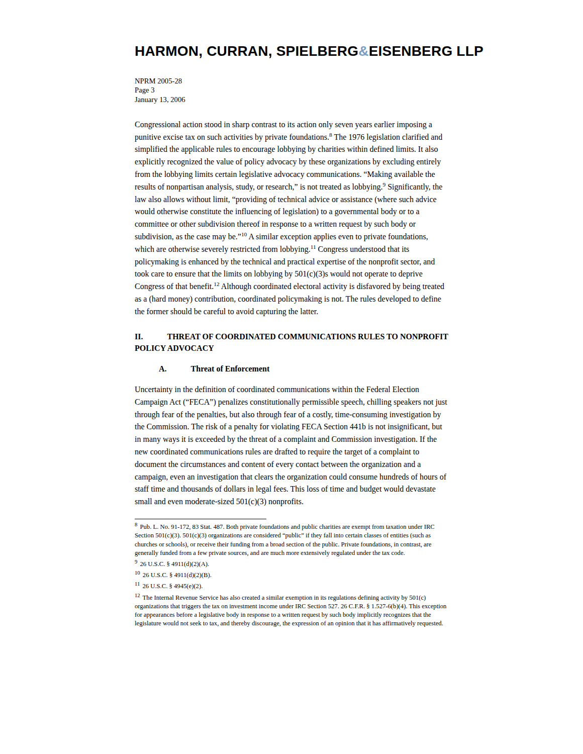HARMON, CURRAN, SPIELBERG&EISENBERG LLP
NPRM 2005-28
Page 3
January 13, 2006
Congressional action stood in sharp contrast to its action only seven years earlier imposing a punitive excise tax on such activities by private foundations.8 The 1976 legislation clarified and simplified the applicable rules to encourage lobbying by charities within defined limits. It also explicitly recognized the value of policy advocacy by these organizations by excluding entirely from the lobbying limits certain legislative advocacy communications. “Making available the results of nonpartisan analysis, study, or research,” is not treated as lobbying.9 Significantly, the law also allows without limit, “providing of technical advice or assistance (where such advice would otherwise constitute the influencing of legislation) to a governmental body or to a committee or other subdivision thereof in response to a written request by such body or subdivision, as the case may be.”10 A similar exception applies even to private foundations, which are otherwise severely restricted from lobbying.11 Congress understood that its policymaking is enhanced by the technical and practical expertise of the nonprofit sector, and took care to ensure that the limits on lobbying by 501(c)(3)s would not operate to deprive Congress of that benefit.12 Although coordinated electoral activity is disfavored by being treated as a (hard money) contribution, coordinated policymaking is not. The rules developed to define the former should be careful to avoid capturing the latter.
II. THREAT OF COORDINATED COMMUNICATIONS RULES TO NONPROFIT POLICY ADVOCACY
A. Threat of Enforcement
Uncertainty in the definition of coordinated communications within the Federal Election Campaign Act (“FECA”) penalizes constitutionally permissible speech, chilling speakers not just through fear of the penalties, but also through fear of a costly, time-consuming investigation by the Commission. The risk of a penalty for violating FECA Section 441b is not insignificant, but in many ways it is exceeded by the threat of a complaint and Commission investigation. If the new coordinated communications rules are drafted to require the target of a complaint to document the circumstances and content of every contact between the organization and a campaign, even an investigation that clears the organization could consume hundreds of hours of staff time and thousands of dollars in legal fees. This loss of time and budget would devastate small and even moderate-sized 501(c)(3) nonprofits.
8 Pub. L. No. 91-172, 83 Stat. 487. Both private foundations and public charities are exempt from taxation under IRC Section 501(c)(3). 501(c)(3) organizations are considered “public” if they fall into certain classes of entities (such as churches or schools), or receive their funding from a broad section of the public. Private foundations, in contrast, are generally funded from a few private sources, and are much more extensively regulated under the tax code.
9 26 U.S.C. § 4911(d)(2)(A).
10 26 U.S.C. § 4911(d)(2)(B).
11 26 U.S.C. § 4945(e)(2).
12 The Internal Revenue Service has also created a similar exemption in its regulations defining activity by 501(c) organizations that triggers the tax on investment income under IRC Section 527. 26 C.F.R. § 1.527-6(b)(4). This exception for appearances before a legislative body in response to a written request by such body implicitly recognizes that the legislature would not seek to tax, and thereby discourage, the expression of an opinion that it has affirmatively requested.